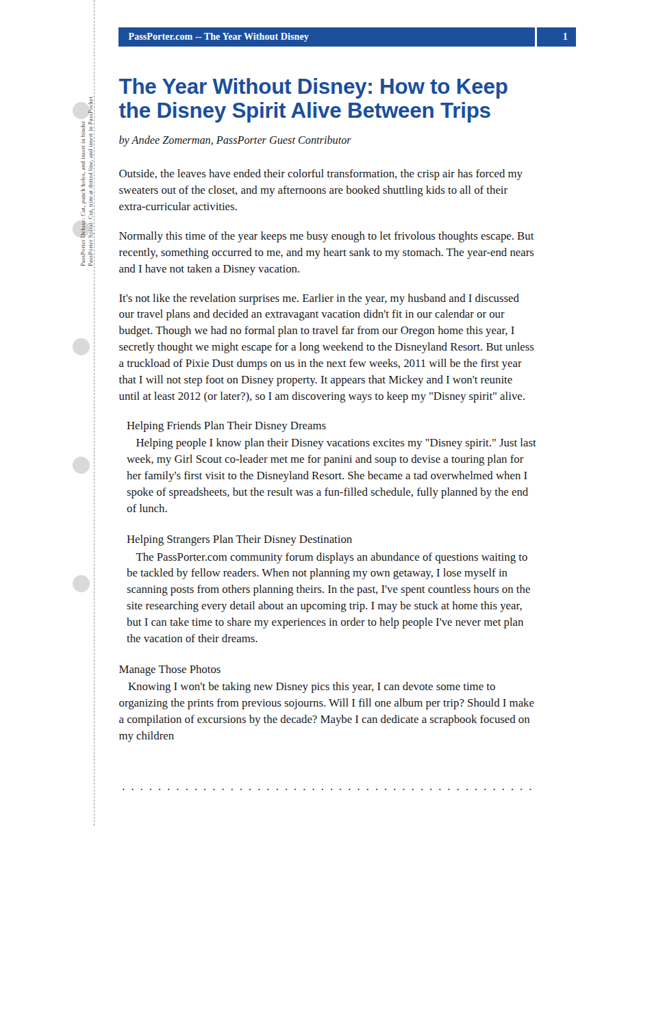PassPorter Deluxe: Cut, punch holes, and insert in binder PassPorter Spiral: Cut, trim at dotted line, and insert in PassPocket
PassPorter.com -- The Year Without Disney
1
The Year Without Disney: How to Keep
the Disney Spirit Alive Between Trips
by Andee Zomerman, PassPorter Guest Contributor
Outside, the leaves have ended their colorful transformation, the crisp air has forced my sweaters out of the closet, and my afternoons are booked shuttling kids to all of their extra-curricular activities.
Normally this time of the year keeps me busy enough to let frivolous thoughts escape. But recently, something occurred to me, and my heart sank to my stomach. The year-end nears and I have not taken a Disney vacation.
It's not like the revelation surprises me. Earlier in the year, my husband and I discussed our travel plans and decided an extravagant vacation didn't fit in our calendar or our budget. Though we had no formal plan to travel far from our Oregon home this year, I secretly thought we might escape for a long weekend to the Disneyland Resort. But unless a truckload of Pixie Dust dumps on us in the next few weeks, 2011 will be the first year that I will not step foot on Disney property. It appears that Mickey and I won't reunite until at least 2012 (or later?), so I am discovering ways to keep my "Disney spirit" alive.
Helping Friends Plan Their Disney Dreams
Helping people I know plan their Disney vacations excites my "Disney spirit." Just last week, my Girl Scout co-leader met me for panini and soup to devise a touring plan for her family's first visit to the Disneyland Resort. She became a tad overwhelmed when I spoke of spreadsheets, but the result was a fun-filled schedule, fully planned by the end of lunch.
Helping Strangers Plan Their Disney Destination
The PassPorter.com community forum displays an abundance of questions waiting to be tackled by fellow readers. When not planning my own getaway, I lose myself in scanning posts from others planning theirs. In the past, I've spent countless hours on the site researching every detail about an upcoming trip. I may be stuck at home this year, but I can take time to share my experiences in order to help people I've never met plan the vacation of their dreams.
Manage Those Photos
Knowing I won't be taking new Disney pics this year, I can devote some time to organizing the prints from previous sojourns. Will I fill one album per trip? Should I make a compilation of excursions by the decade? Maybe I can dedicate a scrapbook focused on my children
. . . . . . . . . . . . . . . . . . . . . . . . . . . . . . . . . . . . . . . . . . . . . . . . . . . . . . . . . . . . . . . . . . . . . . . .